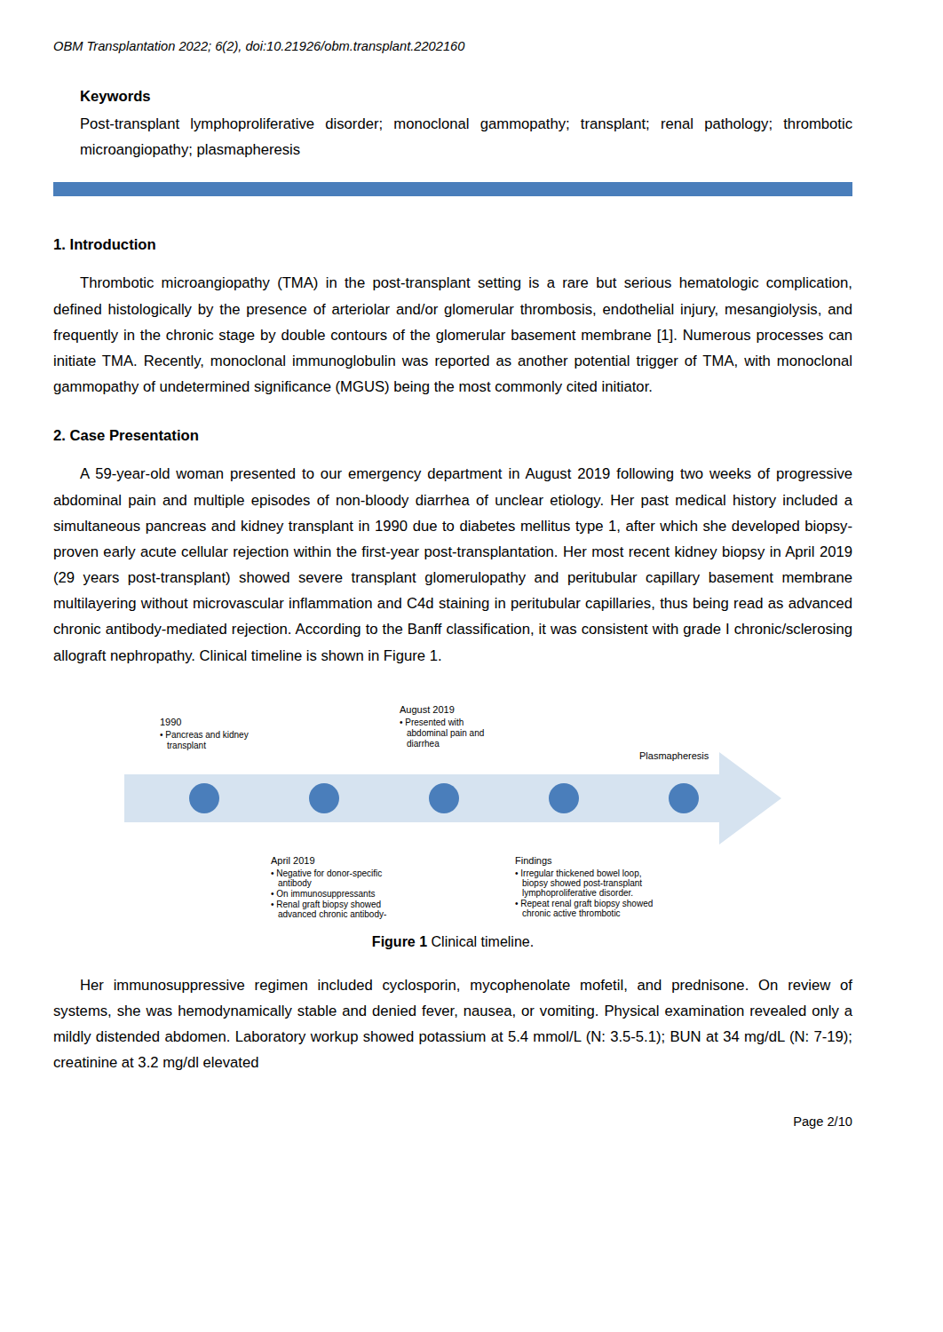OBM Transplantation 2022; 6(2), doi:10.21926/obm.transplant.2202160
Keywords
Post-transplant lymphoproliferative disorder; monoclonal gammopathy; transplant; renal pathology; thrombotic microangiopathy; plasmapheresis
1. Introduction
Thrombotic microangiopathy (TMA) in the post-transplant setting is a rare but serious hematologic complication, defined histologically by the presence of arteriolar and/or glomerular thrombosis, endothelial injury, mesangiolysis, and frequently in the chronic stage by double contours of the glomerular basement membrane [1]. Numerous processes can initiate TMA. Recently, monoclonal immunoglobulin was reported as another potential trigger of TMA, with monoclonal gammopathy of undetermined significance (MGUS) being the most commonly cited initiator.
2. Case Presentation
A 59-year-old woman presented to our emergency department in August 2019 following two weeks of progressive abdominal pain and multiple episodes of non-bloody diarrhea of unclear etiology. Her past medical history included a simultaneous pancreas and kidney transplant in 1990 due to diabetes mellitus type 1, after which she developed biopsy-proven early acute cellular rejection within the first-year post-transplantation. Her most recent kidney biopsy in April 2019 (29 years post-transplant) showed severe transplant glomerulopathy and peritubular capillary basement membrane multilayering without microvascular inflammation and C4d staining in peritubular capillaries, thus being read as advanced chronic antibody-mediated rejection. According to the Banff classification, it was consistent with grade I chronic/sclerosing allograft nephropathy. Clinical timeline is shown in Figure 1.
1990 • Pancreas and kidney transplant August 2019 • Presented with abdominal pain and diarrhea Plasmapheresis April 2019 • Negative for donor-specific antibody • On immunosuppressants • Renal graft biopsy showed advanced chronic antibody- Findings • Irregular thickened bowel loop, biopsy showed post-transplant lymphoproliferative disorder. • Repeat renal graft biopsy showed chronic active thrombotic
Figure 1 Clinical timeline.
Her immunosuppressive regimen included cyclosporin, mycophenolate mofetil, and prednisone. On review of systems, she was hemodynamically stable and denied fever, nausea, or vomiting. Physical examination revealed only a mildly distended abdomen. Laboratory workup showed potassium at 5.4 mmol/L (N: 3.5-5.1); BUN at 34 mg/dL (N: 7-19); creatinine at 3.2 mg/dl elevated
Page 2/10